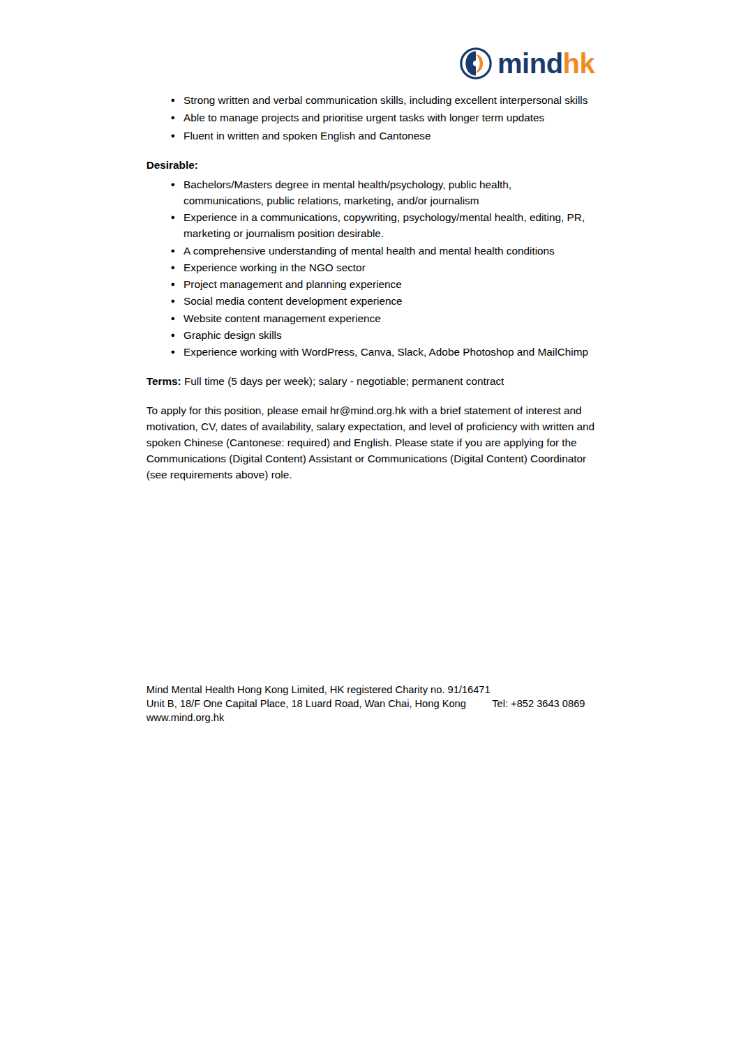mind hk
Strong written and verbal communication skills, including excellent interpersonal skills
Able to manage projects and prioritise urgent tasks with longer term updates
Fluent in written and spoken English and Cantonese
Desirable:
Bachelors/Masters degree in mental health/psychology, public health, communications, public relations, marketing, and/or journalism
Experience in a communications, copywriting, psychology/mental health, editing, PR, marketing or journalism position desirable.
A comprehensive understanding of mental health and mental health conditions
Experience working in the NGO sector
Project management and planning experience
Social media content development experience
Website content management experience
Graphic design skills
Experience working with WordPress, Canva, Slack, Adobe Photoshop and MailChimp
Terms: Full time (5 days per week); salary - negotiable; permanent contract
To apply for this position, please email hr@mind.org.hk with a brief statement of interest and motivation, CV, dates of availability, salary expectation, and level of proficiency with written and spoken Chinese (Cantonese: required) and English. Please state if you are applying for the Communications (Digital Content) Assistant or Communications (Digital Content) Coordinator (see requirements above) role.
Mind Mental Health Hong Kong Limited, HK registered Charity no. 91/16471 Unit B, 18/F One Capital Place, 18 Luard Road, Wan Chai, Hong KongTel: +852 3643 0869 www.mind.org.hk